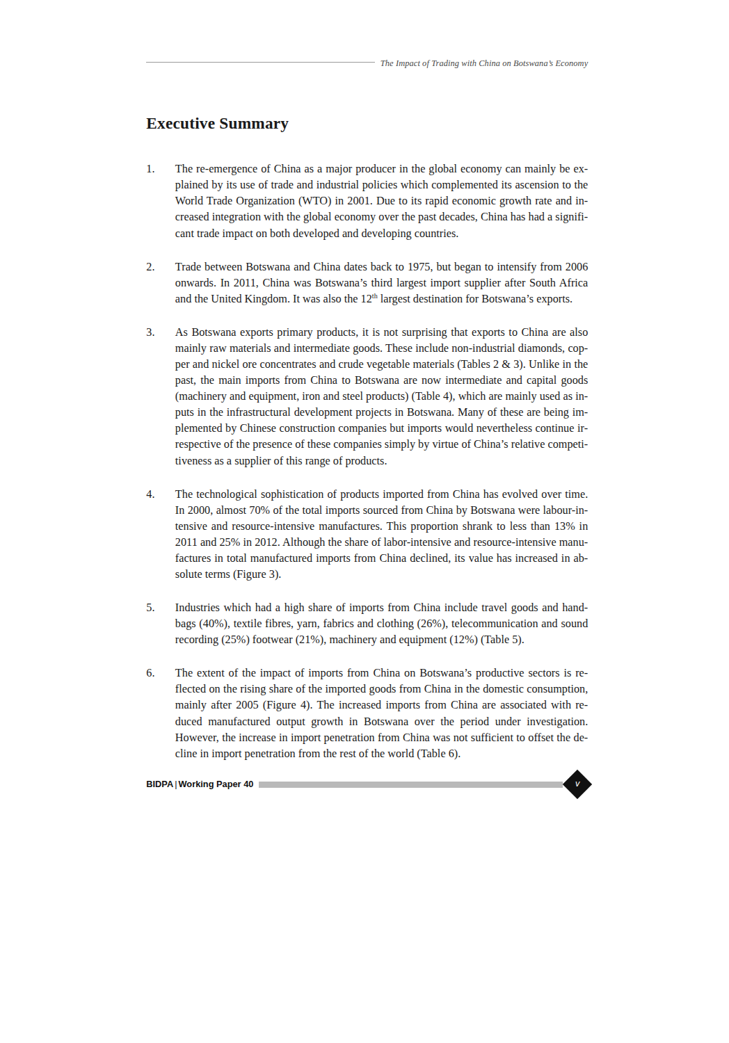The Impact of Trading with China on Botswana’s Economy
Executive Summary
The re-emergence of China as a major producer in the global economy can mainly be explained by its use of trade and industrial policies which complemented its ascension to the World Trade Organization (WTO) in 2001. Due to its rapid economic growth rate and increased integration with the global economy over the past decades, China has had a significant trade impact on both developed and developing countries.
Trade between Botswana and China dates back to 1975, but began to intensify from 2006 onwards. In 2011, China was Botswana’s third largest import supplier after South Africa and the United Kingdom. It was also the 12th largest destination for Botswana’s exports.
As Botswana exports primary products, it is not surprising that exports to China are also mainly raw materials and intermediate goods. These include non-industrial diamonds, copper and nickel ore concentrates and crude vegetable materials (Tables 2 & 3). Unlike in the past, the main imports from China to Botswana are now intermediate and capital goods (machinery and equipment, iron and steel products) (Table 4), which are mainly used as inputs in the infrastructural development projects in Botswana. Many of these are being implemented by Chinese construction companies but imports would nevertheless continue irrespective of the presence of these companies simply by virtue of China’s relative competitiveness as a supplier of this range of products.
The technological sophistication of products imported from China has evolved over time. In 2000, almost 70% of the total imports sourced from China by Botswana were labour-intensive and resource-intensive manufactures. This proportion shrank to less than 13% in 2011 and 25% in 2012. Although the share of labor-intensive and resource-intensive manufactures in total manufactured imports from China declined, its value has increased in absolute terms (Figure 3).
Industries which had a high share of imports from China include travel goods and handbags (40%), textile fibres, yarn, fabrics and clothing (26%), telecommunication and sound recording (25%) footwear (21%), machinery and equipment (12%) (Table 5).
The extent of the impact of imports from China on Botswana’s productive sectors is reflected on the rising share of the imported goods from China in the domestic consumption, mainly after 2005 (Figure 4). The increased imports from China are associated with reduced manufactured output growth in Botswana over the period under investigation. However, the increase in import penetration from China was not sufficient to offset the decline in import penetration from the rest of the world (Table 6).
BIDPA|Working Paper 40
v